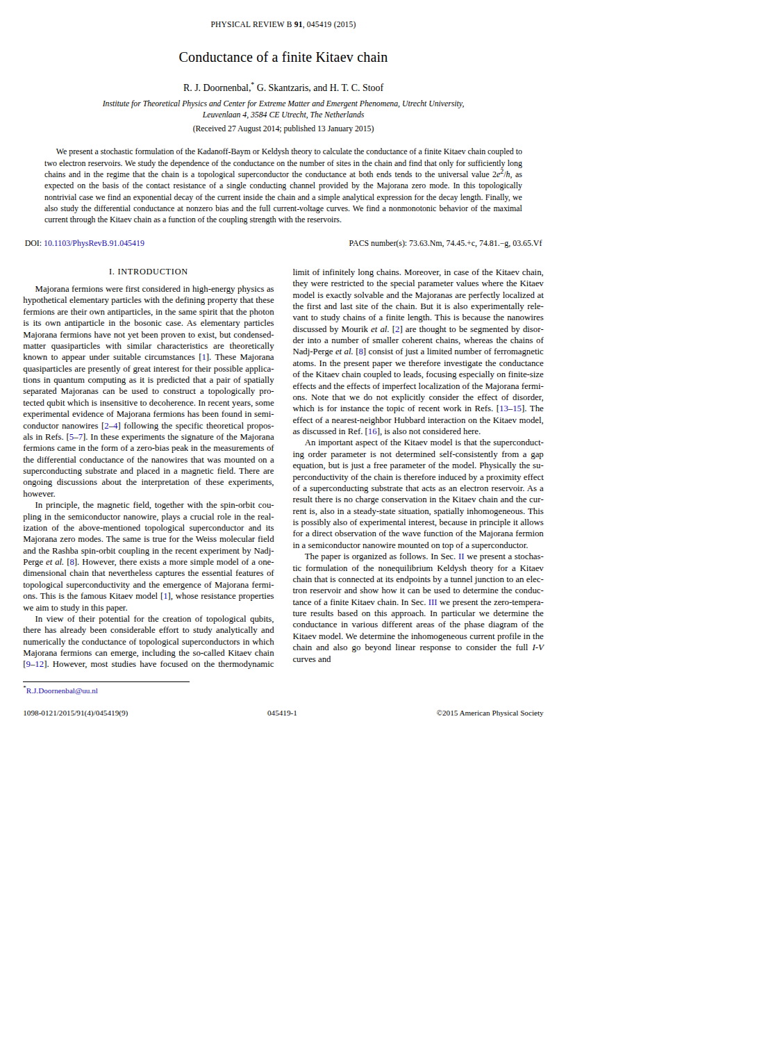PHYSICAL REVIEW B 91, 045419 (2015)
Conductance of a finite Kitaev chain
R. J. Doornenbal,* G. Skantzaris, and H. T. C. Stoof
Institute for Theoretical Physics and Center for Extreme Matter and Emergent Phenomena, Utrecht University,
Leuvenlaan 4, 3584 CE Utrecht, The Netherlands
(Received 27 August 2014; published 13 January 2015)
We present a stochastic formulation of the Kadanoff-Baym or Keldysh theory to calculate the conductance of a finite Kitaev chain coupled to two electron reservoirs. We study the dependence of the conductance on the number of sites in the chain and find that only for sufficiently long chains and in the regime that the chain is a topological superconductor the conductance at both ends tends to the universal value 2e2/h, as expected on the basis of the contact resistance of a single conducting channel provided by the Majorana zero mode. In this topologically nontrivial case we find an exponential decay of the current inside the chain and a simple analytical expression for the decay length. Finally, we also study the differential conductance at nonzero bias and the full current-voltage curves. We find a nonmonotonic behavior of the maximal current through the Kitaev chain as a function of the coupling strength with the reservoirs.
DOI: 10.1103/PhysRevB.91.045419 PACS number(s): 73.63.Nm, 74.45.+c, 74.81.−g, 03.65.Vf
I. Introduction
Majorana fermions were first considered in high-energy physics as hypothetical elementary particles with the defining property that these fermions are their own antiparticles, in the same spirit that the photon is its own antiparticle in the bosonic case. As elementary particles Majorana fermions have not yet been proven to exist, but condensed-matter quasiparticles with similar characteristics are theoretically known to appear under suitable circumstances [1]. These Majorana quasiparticles are presently of great interest for their possible applications in quantum computing as it is predicted that a pair of spatially separated Majoranas can be used to construct a topologically protected qubit which is insensitive to decoherence. In recent years, some experimental evidence of Majorana fermions has been found in semiconductor nanowires [2–4] following the specific theoretical proposals in Refs. [5–7]. In these experiments the signature of the Majorana fermions came in the form of a zero-bias peak in the measurements of the differential conductance of the nanowires that was mounted on a superconducting substrate and placed in a magnetic field. There are ongoing discussions about the interpretation of these experiments, however.
In principle, the magnetic field, together with the spin-orbit coupling in the semiconductor nanowire, plays a crucial role in the realization of the above-mentioned topological superconductor and its Majorana zero modes. The same is true for the Weiss molecular field and the Rashba spin-orbit coupling in the recent experiment by Nadj-Perge et al. [8]. However, there exists a more simple model of a one-dimensional chain that nevertheless captures the essential features of topological superconductivity and the emergence of Majorana fermions. This is the famous Kitaev model [1], whose resistance properties we aim to study in this paper.
In view of their potential for the creation of topological qubits, there has already been considerable effort to study analytically and numerically the conductance of topological superconductors in which Majorana fermions can emerge, including the so-called Kitaev chain [9–12]. However, most studies have focused on the thermodynamic limit of infinitely long chains. Moreover, in case of the Kitaev chain, they were restricted to the special parameter values where the Kitaev model is exactly solvable and the Majoranas are perfectly localized at the first and last site of the chain. But it is also experimentally relevant to study chains of a finite length. This is because the nanowires discussed by Mourik et al. [2] are thought to be segmented by disorder into a number of smaller coherent chains, whereas the chains of Nadj-Perge et al. [8] consist of just a limited number of ferromagnetic atoms. In the present paper we therefore investigate the conductance of the Kitaev chain coupled to leads, focusing especially on finite-size effects and the effects of imperfect localization of the Majorana fermions. Note that we do not explicitly consider the effect of disorder, which is for instance the topic of recent work in Refs. [13–15]. The effect of a nearest-neighbor Hubbard interaction on the Kitaev model, as discussed in Ref. [16], is also not considered here.
An important aspect of the Kitaev model is that the superconducting order parameter is not determined self-consistently from a gap equation, but is just a free parameter of the model. Physically the superconductivity of the chain is therefore induced by a proximity effect of a superconducting substrate that acts as an electron reservoir. As a result there is no charge conservation in the Kitaev chain and the current is, also in a steady-state situation, spatially inhomogeneous. This is possibly also of experimental interest, because in principle it allows for a direct observation of the wave function of the Majorana fermion in a semiconductor nanowire mounted on top of a superconductor.
The paper is organized as follows. In Sec. II we present a stochastic formulation of the nonequilibrium Keldysh theory for a Kitaev chain that is connected at its endpoints by a tunnel junction to an electron reservoir and show how it can be used to determine the conductance of a finite Kitaev chain. In Sec. III we present the zero-temperature results based on this approach. In particular we determine the conductance in various different areas of the phase diagram of the Kitaev model. We determine the inhomogeneous current profile in the chain and also go beyond linear response to consider the full I-V curves and
*R.J.Doornenbal@uu.nl
1098-0121/2015/91(4)/045419(9) 045419-1 ©2015 American Physical Society